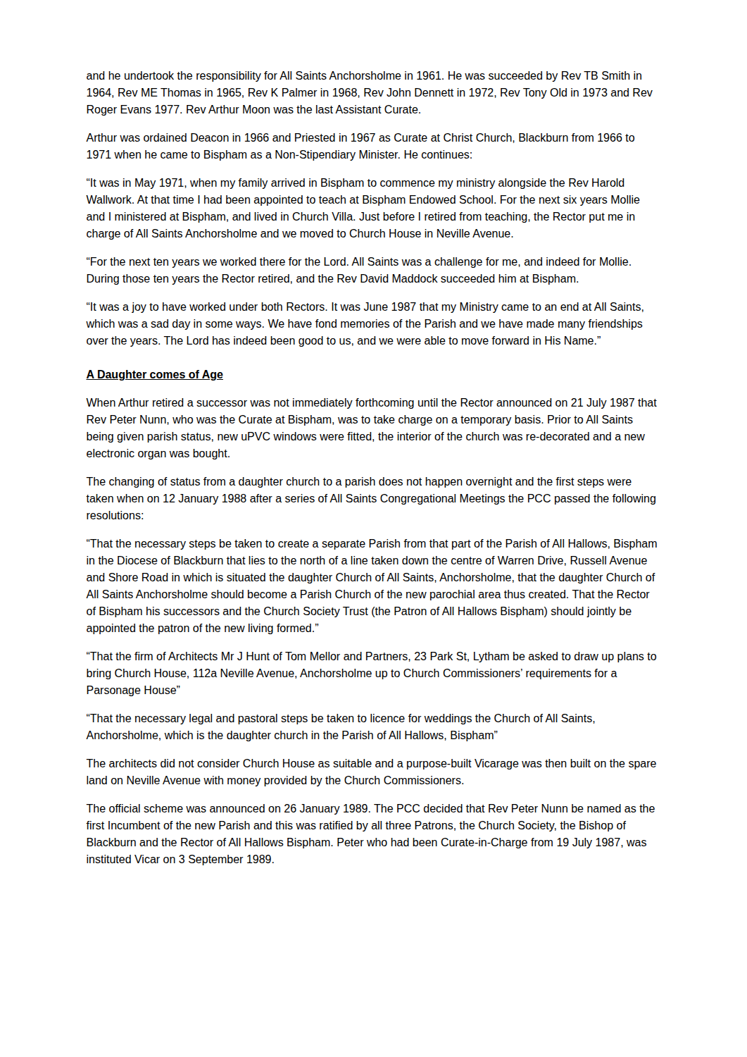and he undertook the responsibility for All Saints Anchorsholme in 1961. He was succeeded by Rev TB Smith in 1964, Rev ME Thomas in 1965, Rev K Palmer in 1968, Rev John Dennett in 1972, Rev Tony Old in 1973 and Rev Roger Evans 1977. Rev Arthur Moon was the last Assistant Curate.
Arthur was ordained Deacon in 1966 and Priested in 1967 as Curate at Christ Church, Blackburn from 1966 to 1971 when he came to Bispham as a Non-Stipendiary Minister. He continues:
“It was in May 1971, when my family arrived in Bispham to commence my ministry alongside the Rev Harold Wallwork. At that time I had been appointed to teach at Bispham Endowed School. For the next six years Mollie and I ministered at Bispham, and lived in Church Villa. Just before I retired from teaching, the Rector put me in charge of All Saints Anchorsholme and we moved to Church House in Neville Avenue.
“For the next ten years we worked there for the Lord. All Saints was a challenge for me, and indeed for Mollie. During those ten years the Rector retired, and the Rev David Maddock succeeded him at Bispham.
“It was a joy to have worked under both Rectors. It was June 1987 that my Ministry came to an end at All Saints, which was a sad day in some ways. We have fond memories of the Parish and we have made many friendships over the years. The Lord has indeed been good to us, and we were able to move forward in His Name.”
A Daughter comes of Age
When Arthur retired a successor was not immediately forthcoming until the Rector announced on 21 July 1987 that Rev Peter Nunn, who was the Curate at Bispham, was to take charge on a temporary basis. Prior to All Saints being given parish status, new uPVC windows were fitted, the interior of the church was re-decorated and a new electronic organ was bought.
The changing of status from a daughter church to a parish does not happen overnight and the first steps were taken when on 12 January 1988 after a series of All Saints Congregational Meetings the PCC passed the following resolutions:
“That the necessary steps be taken to create a separate Parish from that part of the Parish of All Hallows, Bispham in the Diocese of Blackburn that lies to the north of a line taken down the centre of Warren Drive, Russell Avenue and Shore Road in which is situated the daughter Church of All Saints, Anchorsholme, that the daughter Church of All Saints Anchorsholme should become a Parish Church of the new parochial area thus created. That the Rector of Bispham his successors and the Church Society Trust (the Patron of All Hallows Bispham) should jointly be appointed the patron of the new living formed.”
“That the firm of Architects Mr J Hunt of Tom Mellor and Partners, 23 Park St, Lytham be asked to draw up plans to bring Church House, 112a Neville Avenue, Anchorsholme up to Church Commissioners’ requirements for a Parsonage House”
“That the necessary legal and pastoral steps be taken to licence for weddings the Church of All Saints, Anchorsholme, which is the daughter church in the Parish of All Hallows, Bispham”
The architects did not consider Church House as suitable and a purpose-built Vicarage was then built on the spare land on Neville Avenue with money provided by the Church Commissioners.
The official scheme was announced on 26 January 1989. The PCC decided that Rev Peter Nunn be named as the first Incumbent of the new Parish and this was ratified by all three Patrons, the Church Society, the Bishop of Blackburn and the Rector of All Hallows Bispham. Peter who had been Curate-in-Charge from 19 July 1987, was instituted Vicar on 3 September 1989.